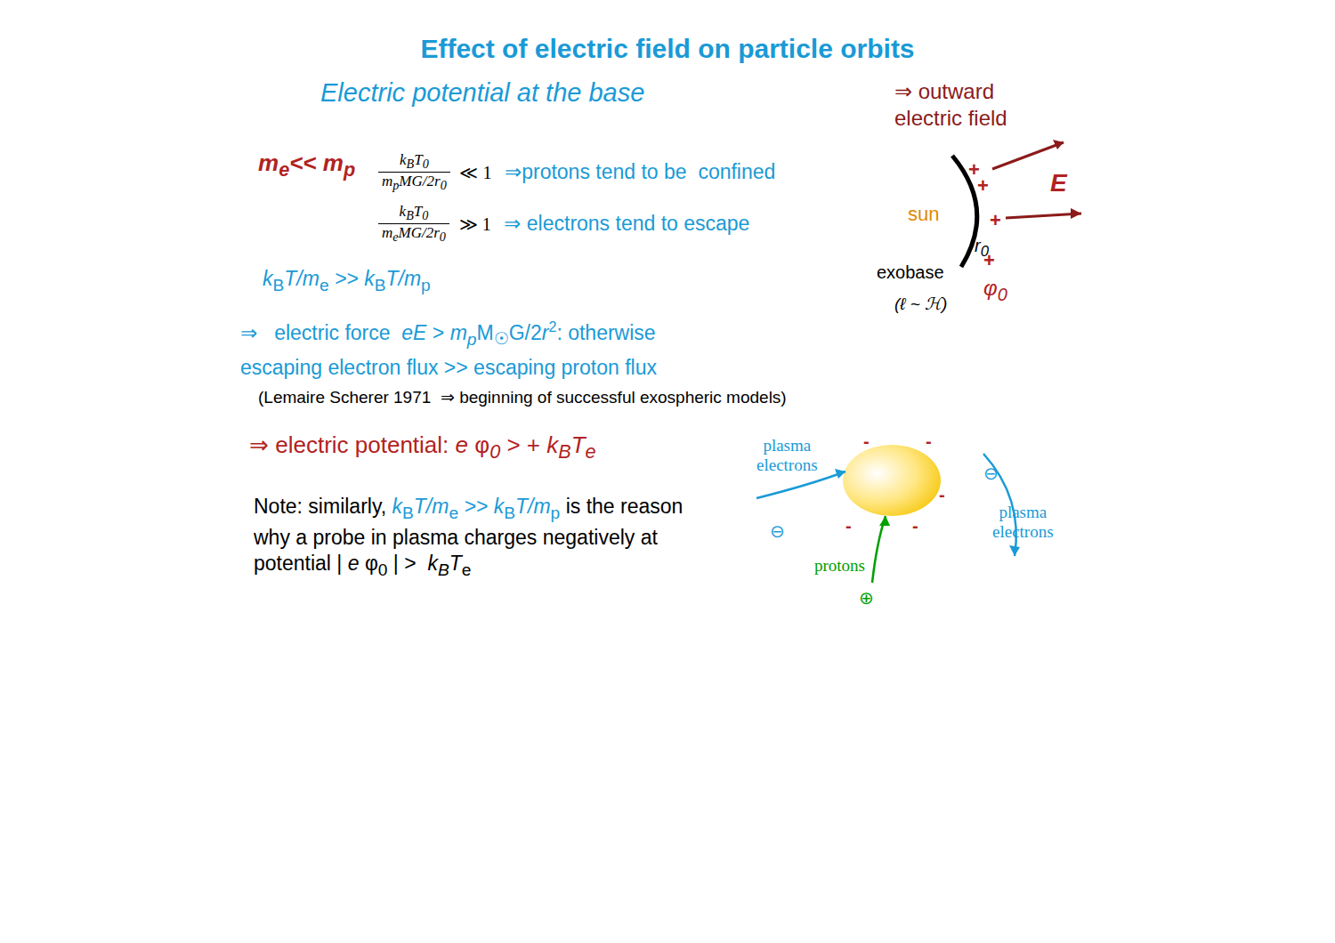Effect of electric field on particle orbits
Electric potential at the base
⇒ outward
electric field
me<< mp
kBT0 mpMG/2r0 ≪ 1 ⇒protons tend to be confined
kBT0 meMG/2r0 ≫ 1 ⇒ electrons tend to escape
kBT/me >> kBT/mp
⇒ electric force eE > mp M☉G/2r2: otherwise
escaping electron flux >> escaping proton flux
(Lemaire Scherer 1971 ⇒ beginning of successful exospheric models)
⇒ electric potential: e φ0 > + kBTe
Note: similarly, kBT/me >> kBT/mp is the reason why a probe in plasma charges negatively at potential | e φ0 | > kBTe
sun
exobase
(ℓ ~ ℋ)
r0
φ0
E
+
+
+
+
plasma
electrons
plasma
electrons
protons
Φ<0
-
-
-
-
-
-
⊖
⊖
⊕